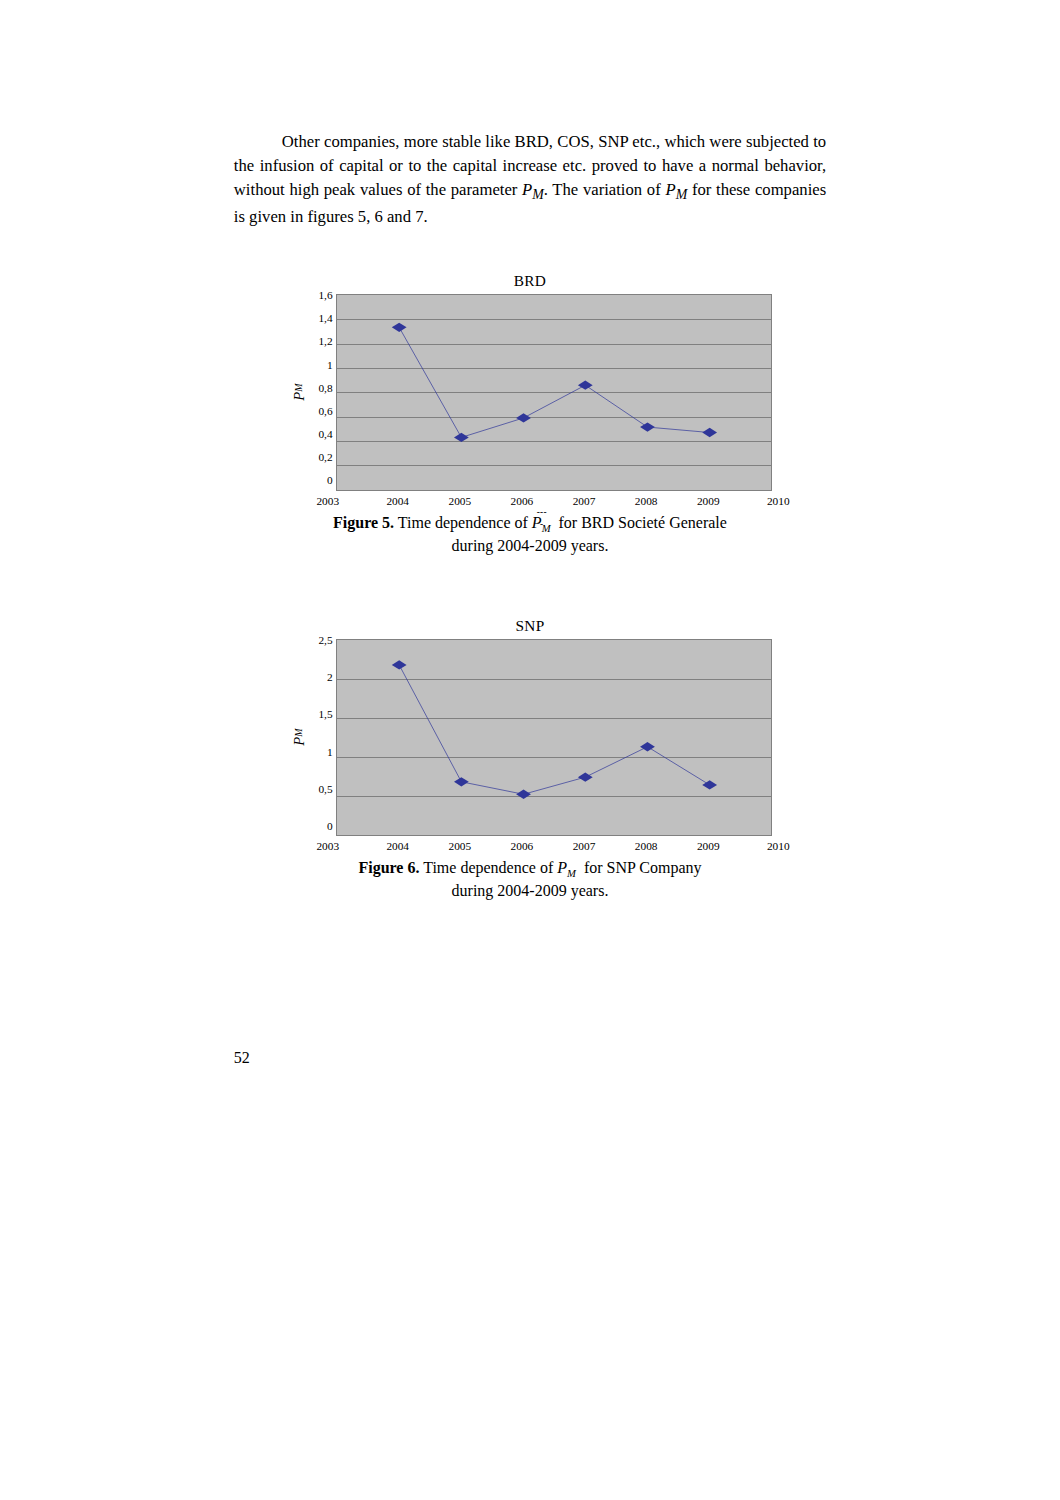Other companies, more stable like BRD, COS, SNP etc., which were subjected to the infusion of capital or to the capital increase etc. proved to have a normal behavior, without high peak values of the parameter PM. The variation of PM for these companies is given in figures 5, 6 and 7.
BRD
PM
1,6 1,4 1,2 1 0,8 0,6 0,4 0,2 0
2003 2004 2005 2006 2007 2008 2009 2010
Figure 5. Time dependence of PM for BRD Societé Generale
during 2004-2009 years.
SNP
PM
2,5 2 1,5 1 0,5 0
2003 2004 2005 2006 2007 2008 2009 2010
Figure 6. Time dependence of PM for SNP Company
during 2004-2009 years.
52